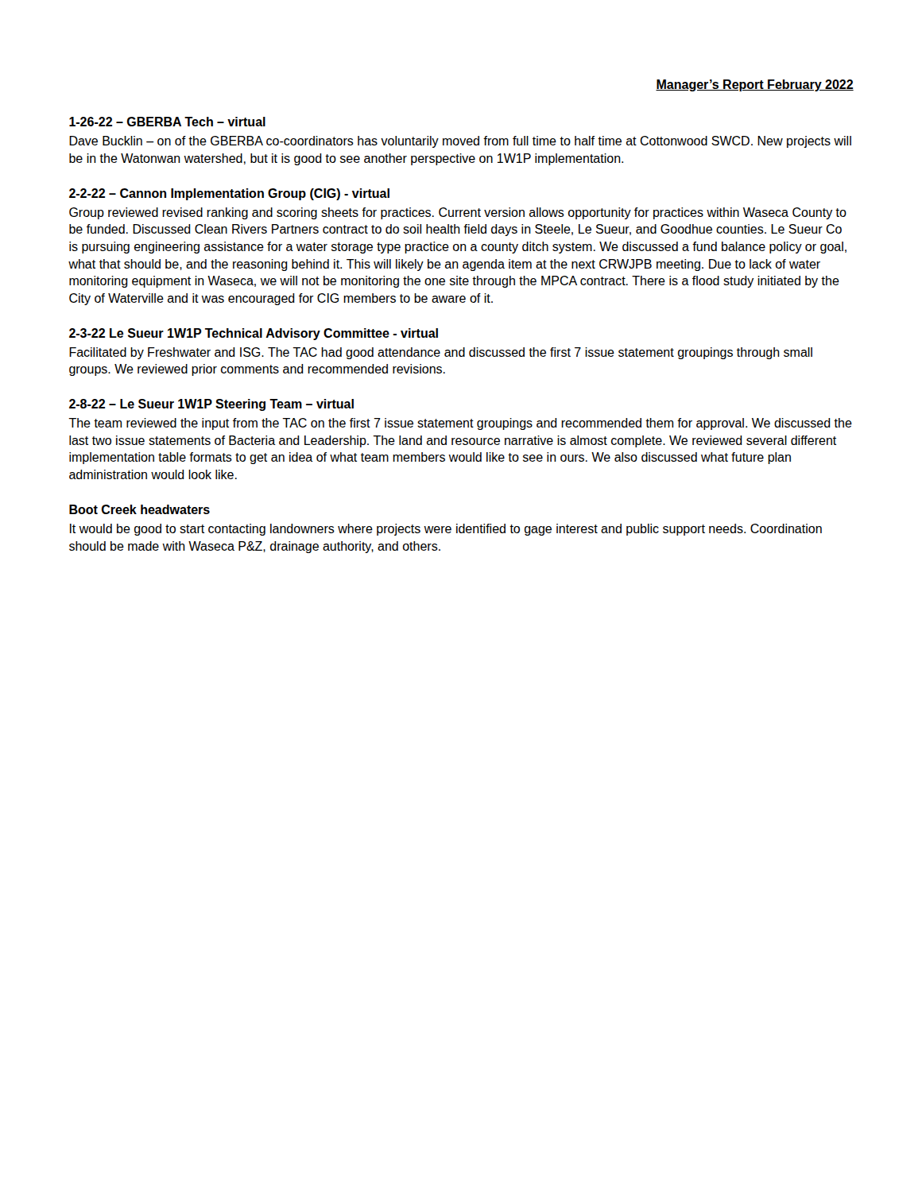Manager’s Report February 2022
1-26-22 – GBERBA Tech – virtual
Dave Bucklin – on of the GBERBA co-coordinators has voluntarily moved from full time to half time at Cottonwood SWCD. New projects will be in the Watonwan watershed, but it is good to see another perspective on 1W1P implementation.
2-2-22 – Cannon Implementation Group (CIG) - virtual
Group reviewed revised ranking and scoring sheets for practices. Current version allows opportunity for practices within Waseca County to be funded. Discussed Clean Rivers Partners contract to do soil health field days in Steele, Le Sueur, and Goodhue counties. Le Sueur Co is pursuing engineering assistance for a water storage type practice on a county ditch system. We discussed a fund balance policy or goal, what that should be, and the reasoning behind it. This will likely be an agenda item at the next CRWJPB meeting. Due to lack of water monitoring equipment in Waseca, we will not be monitoring the one site through the MPCA contract. There is a flood study initiated by the City of Waterville and it was encouraged for CIG members to be aware of it.
2-3-22 Le Sueur 1W1P Technical Advisory Committee - virtual
Facilitated by Freshwater and ISG. The TAC had good attendance and discussed the first 7 issue statement groupings through small groups. We reviewed prior comments and recommended revisions.
2-8-22 – Le Sueur 1W1P Steering Team – virtual
The team reviewed the input from the TAC on the first 7 issue statement groupings and recommended them for approval. We discussed the last two issue statements of Bacteria and Leadership. The land and resource narrative is almost complete. We reviewed several different implementation table formats to get an idea of what team members would like to see in ours. We also discussed what future plan administration would look like.
Boot Creek headwaters
It would be good to start contacting landowners where projects were identified to gage interest and public support needs. Coordination should be made with Waseca P&Z, drainage authority, and others.